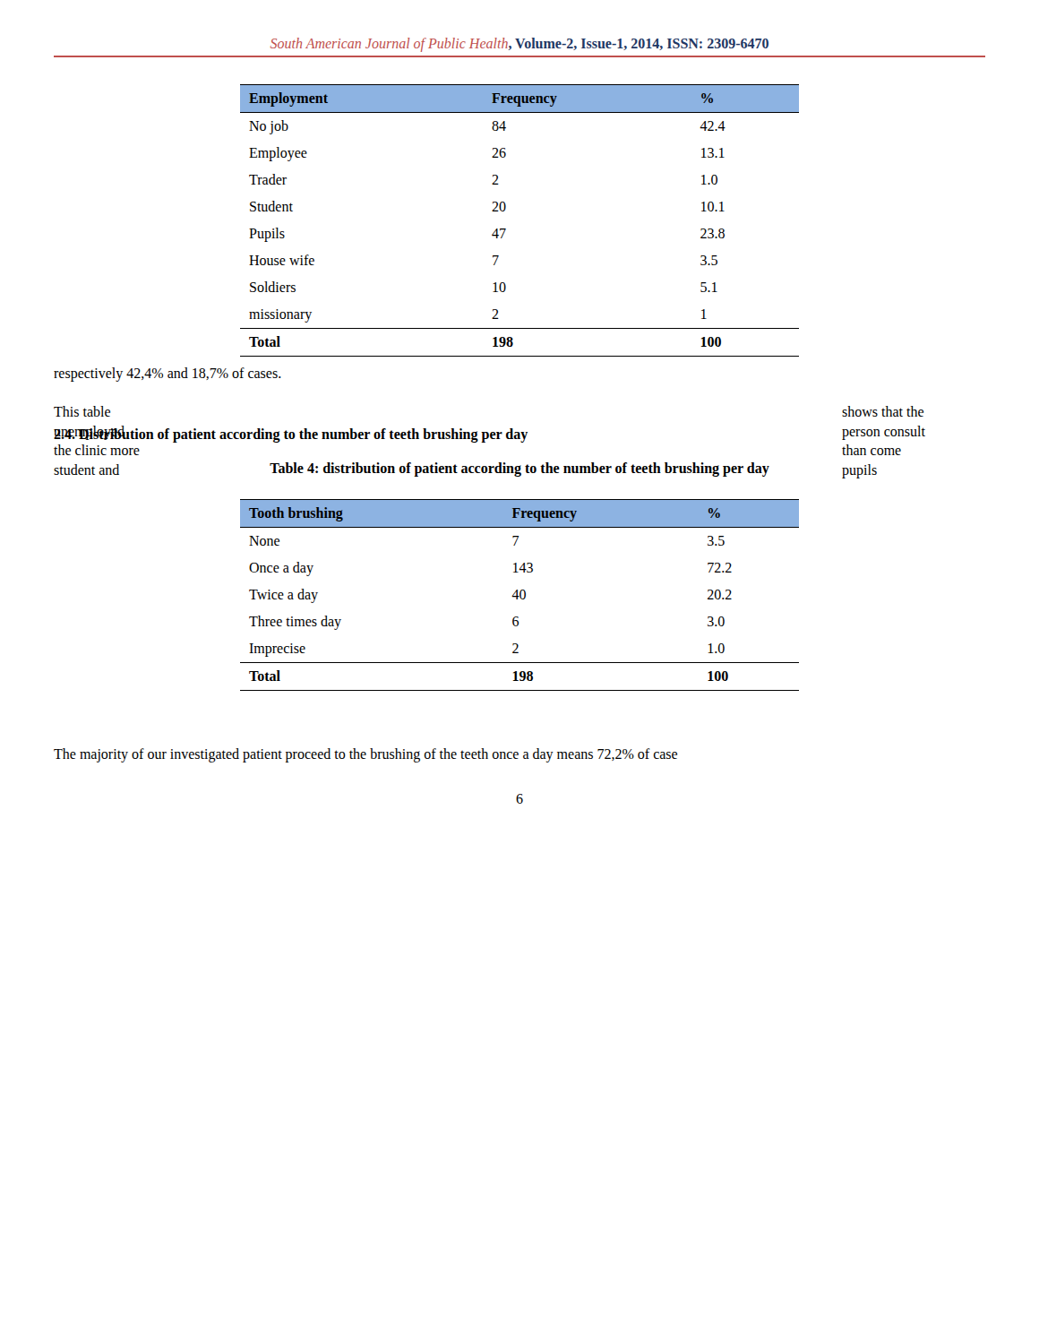South American Journal of Public Health, Volume-2, Issue-1, 2014, ISSN: 2309-6470
| Employment | Frequency | % |
| --- | --- | --- |
| No job | 84 | 42.4 |
| Employee | 26 | 13.1 |
| Trader | 2 | 1.0 |
| Student | 20 | 10.1 |
| Pupils | 47 | 23.8 |
| House wife | 7 | 3.5 |
| Soldiers | 10 | 5.1 |
| missionary | 2 | 1 |
| Total | 198 | 100 |
This table
unemployed
the clinic more
student and
shows that the
person consult
than come
pupils
respectively 42,4% and 18,7% of cases.
2.4. Distribution of patient according to the number of teeth brushing per day
Table 4: distribution of patient according to the number of teeth brushing per day
| Tooth brushing | Frequency | % |
| --- | --- | --- |
| None | 7 | 3.5 |
| Once a day | 143 | 72.2 |
| Twice a day | 40 | 20.2 |
| Three times day | 6 | 3.0 |
| Imprecise | 2 | 1.0 |
| Total | 198 | 100 |
The majority of our investigated patient proceed to the brushing of the teeth once a day means 72,2% of case
6